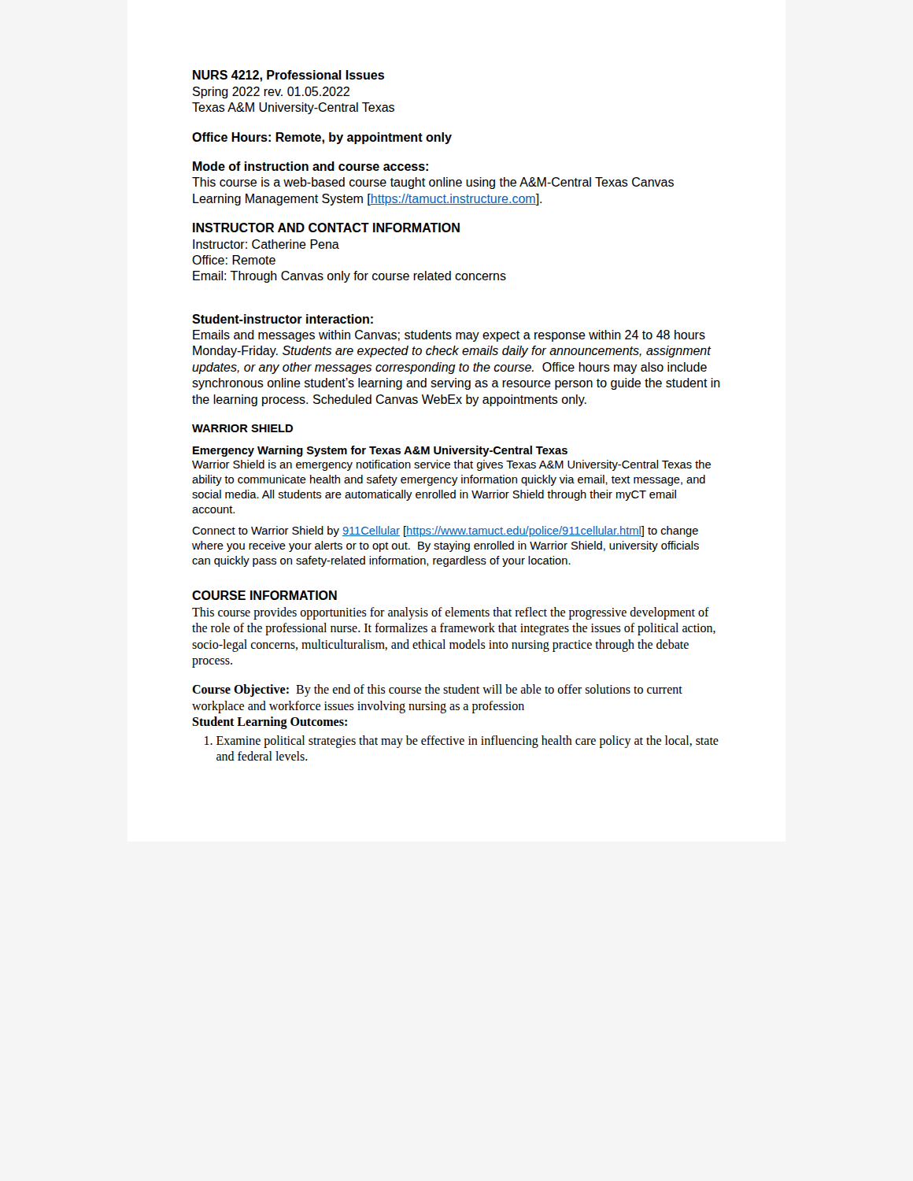NURS 4212, Professional Issues
Spring 2022 rev. 01.05.2022
Texas A&M University-Central Texas
Office Hours: Remote, by appointment only
Mode of instruction and course access:
This course is a web-based course taught online using the A&M-Central Texas Canvas Learning Management System [https://tamuct.instructure.com].
INSTRUCTOR AND CONTACT INFORMATION
Instructor: Catherine Pena
Office: Remote
Email: Through Canvas only for course related concerns
Student-instructor interaction:
Emails and messages within Canvas; students may expect a response within 24 to 48 hours Monday-Friday. Students are expected to check emails daily for announcements, assignment updates, or any other messages corresponding to the course. Office hours may also include synchronous online student’s learning and serving as a resource person to guide the student in the learning process. Scheduled Canvas WebEx by appointments only.
WARRIOR SHIELD
Emergency Warning System for Texas A&M University-Central Texas
Warrior Shield is an emergency notification service that gives Texas A&M University-Central Texas the ability to communicate health and safety emergency information quickly via email, text message, and social media. All students are automatically enrolled in Warrior Shield through their myCT email account.
Connect to Warrior Shield by 911Cellular [https://www.tamuct.edu/police/911cellular.html] to change where you receive your alerts or to opt out. By staying enrolled in Warrior Shield, university officials can quickly pass on safety-related information, regardless of your location.
COURSE INFORMATION
This course provides opportunities for analysis of elements that reflect the progressive development of the role of the professional nurse. It formalizes a framework that integrates the issues of political action, socio-legal concerns, multiculturalism, and ethical models into nursing practice through the debate process.
Course Objective: By the end of this course the student will be able to offer solutions to current workplace and workforce issues involving nursing as a profession
Student Learning Outcomes:
Examine political strategies that may be effective in influencing health care policy at the local, state and federal levels.